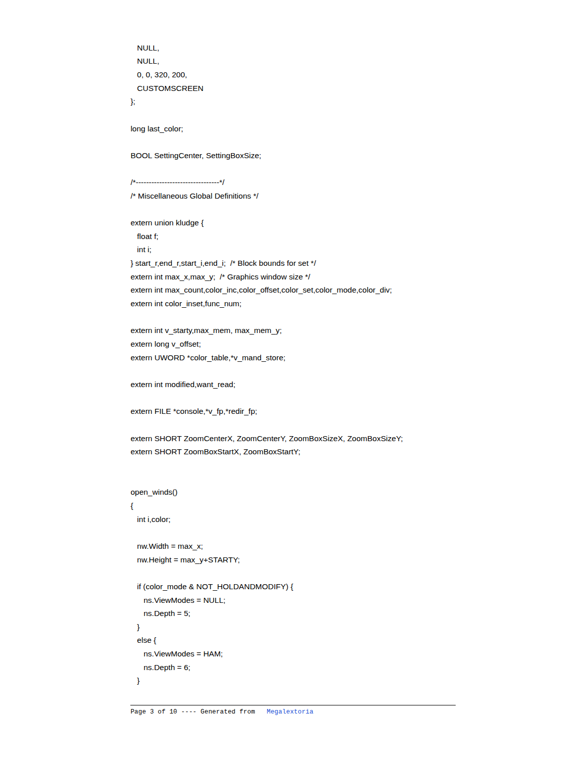NULL,
   NULL,
   0, 0, 320, 200,
   CUSTOMSCREEN
};

long last_color;

BOOL SettingCenter, SettingBoxSize;

/*--------------------------------*/
/* Miscellaneous Global Definitions */

extern union kludge {
   float f;
   int i;
} start_r,end_r,start_i,end_i;  /* Block bounds for set */
extern int max_x,max_y;  /* Graphics window size */
extern int max_count,color_inc,color_offset,color_set,color_mode,color_div;
extern int color_inset,func_num;

extern int v_starty,max_mem, max_mem_y;
extern long v_offset;
extern UWORD *color_table,*v_mand_store;

extern int modified,want_read;

extern FILE *console,*v_fp,*redir_fp;

extern SHORT ZoomCenterX, ZoomCenterY, ZoomBoxSizeX, ZoomBoxSizeY;
extern SHORT ZoomBoxStartX, ZoomBoxStartY;


open_winds()
{
   int i,color;

   nw.Width = max_x;
   nw.Height = max_y+STARTY;

   if (color_mode & NOT_HOLDANDMODIFY) {
      ns.ViewModes = NULL;
      ns.Depth = 5;
   }
   else {
      ns.ViewModes = HAM;
      ns.Depth = 6;
   }
Page 3 of 10 ---- Generated from Megalextoria